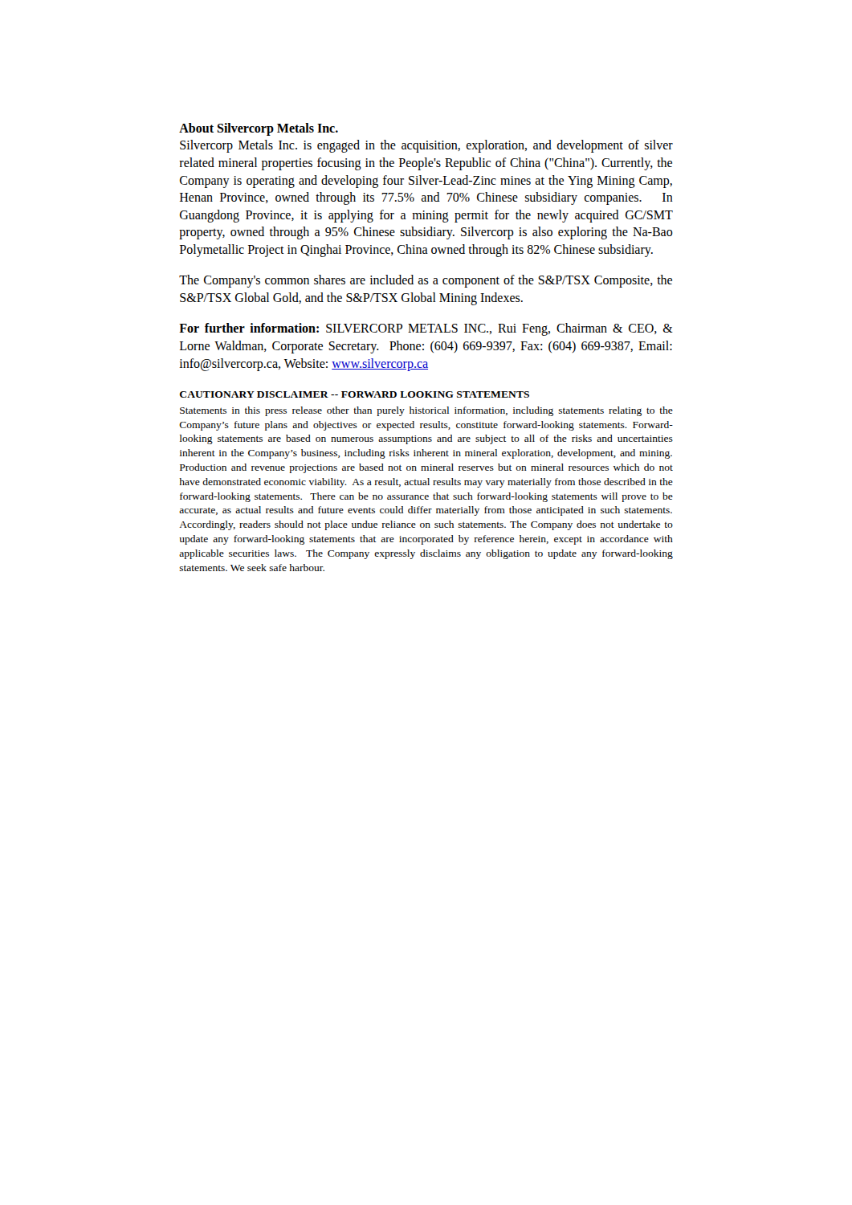About Silvercorp Metals Inc.
Silvercorp Metals Inc. is engaged in the acquisition, exploration, and development of silver related mineral properties focusing in the People's Republic of China ("China"). Currently, the Company is operating and developing four Silver-Lead-Zinc mines at the Ying Mining Camp, Henan Province, owned through its 77.5% and 70% Chinese subsidiary companies. In Guangdong Province, it is applying for a mining permit for the newly acquired GC/SMT property, owned through a 95% Chinese subsidiary. Silvercorp is also exploring the Na-Bao Polymetallic Project in Qinghai Province, China owned through its 82% Chinese subsidiary.
The Company's common shares are included as a component of the S&P/TSX Composite, the S&P/TSX Global Gold, and the S&P/TSX Global Mining Indexes.
For further information: SILVERCORP METALS INC., Rui Feng, Chairman & CEO, & Lorne Waldman, Corporate Secretary. Phone: (604) 669-9397, Fax: (604) 669-9387, Email: info@silvercorp.ca, Website: www.silvercorp.ca
CAUTIONARY DISCLAIMER -- FORWARD LOOKING STATEMENTS
Statements in this press release other than purely historical information, including statements relating to the Company’s future plans and objectives or expected results, constitute forward-looking statements. Forward-looking statements are based on numerous assumptions and are subject to all of the risks and uncertainties inherent in the Company’s business, including risks inherent in mineral exploration, development, and mining. Production and revenue projections are based not on mineral reserves but on mineral resources which do not have demonstrated economic viability. As a result, actual results may vary materially from those described in the forward-looking statements. There can be no assurance that such forward-looking statements will prove to be accurate, as actual results and future events could differ materially from those anticipated in such statements. Accordingly, readers should not place undue reliance on such statements. The Company does not undertake to update any forward-looking statements that are incorporated by reference herein, except in accordance with applicable securities laws. The Company expressly disclaims any obligation to update any forward-looking statements. We seek safe harbour.